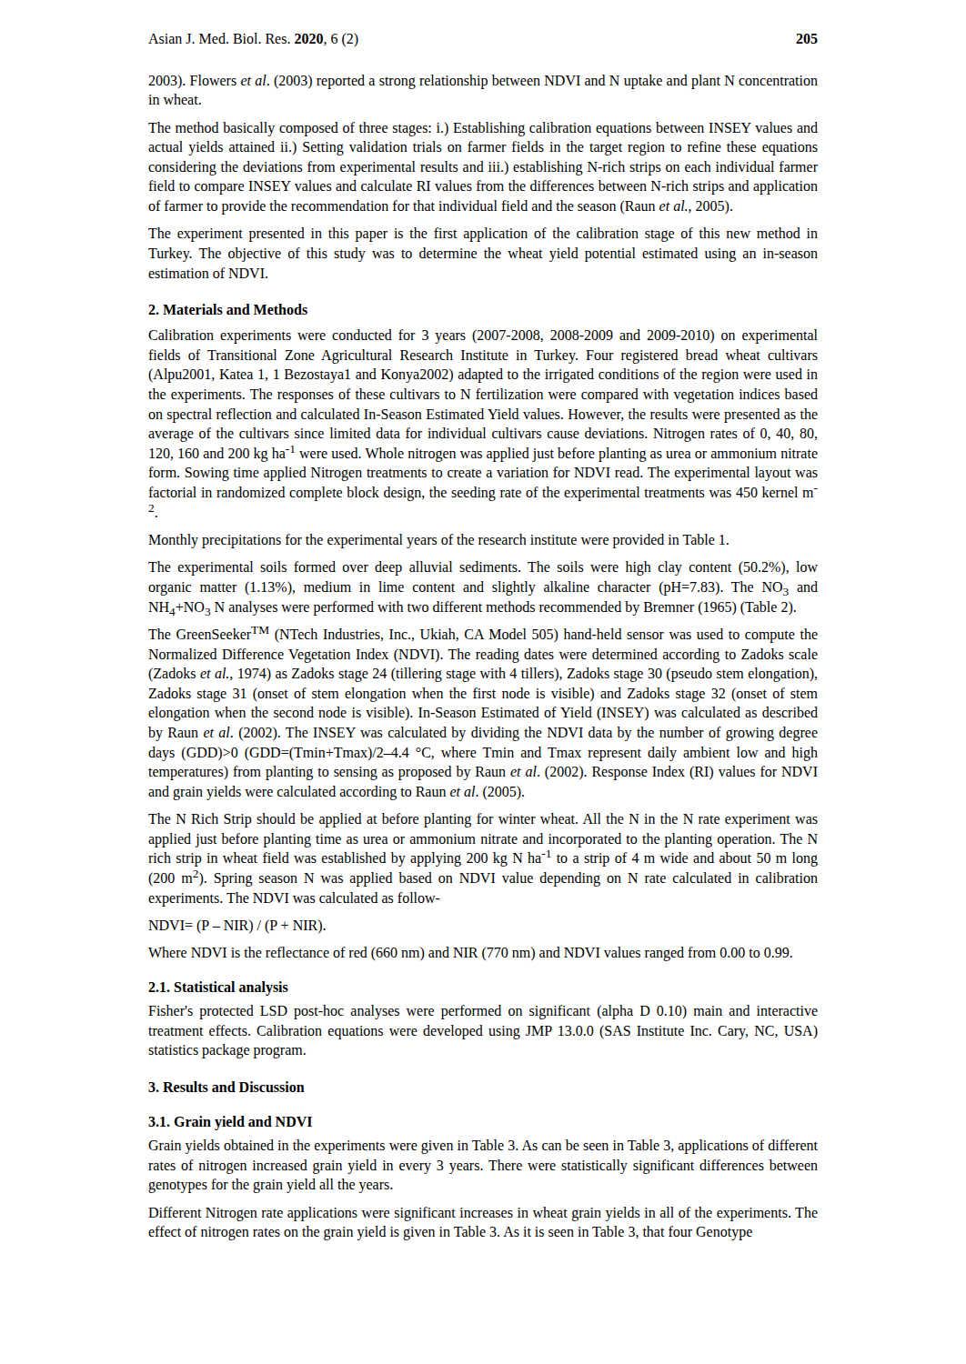Asian J. Med. Biol. Res. 2020, 6 (2)
205
2003). Flowers et al. (2003) reported a strong relationship between NDVI and N uptake and plant N concentration in wheat.
The method basically composed of three stages: i.) Establishing calibration equations between INSEY values and actual yields attained ii.) Setting validation trials on farmer fields in the target region to refine these equations considering the deviations from experimental results and iii.) establishing N-rich strips on each individual farmer field to compare INSEY values and calculate RI values from the differences between N-rich strips and application of farmer to provide the recommendation for that individual field and the season (Raun et al., 2005).
The experiment presented in this paper is the first application of the calibration stage of this new method in Turkey. The objective of this study was to determine the wheat yield potential estimated using an in-season estimation of NDVI.
2. Materials and Methods
Calibration experiments were conducted for 3 years (2007-2008, 2008-2009 and 2009-2010) on experimental fields of Transitional Zone Agricultural Research Institute in Turkey. Four registered bread wheat cultivars (Alpu2001, Katea 1, 1 Bezostaya1 and Konya2002) adapted to the irrigated conditions of the region were used in the experiments. The responses of these cultivars to N fertilization were compared with vegetation indices based on spectral reflection and calculated In-Season Estimated Yield values. However, the results were presented as the average of the cultivars since limited data for individual cultivars cause deviations. Nitrogen rates of 0, 40, 80, 120, 160 and 200 kg ha-1 were used. Whole nitrogen was applied just before planting as urea or ammonium nitrate form. Sowing time applied Nitrogen treatments to create a variation for NDVI read. The experimental layout was factorial in randomized complete block design, the seeding rate of the experimental treatments was 450 kernel m-2.
Monthly precipitations for the experimental years of the research institute were provided in Table 1.
The experimental soils formed over deep alluvial sediments. The soils were high clay content (50.2%), low organic matter (1.13%), medium in lime content and slightly alkaline character (pH=7.83). The NO3 and NH4+NO3 N analyses were performed with two different methods recommended by Bremner (1965) (Table 2).
The GreenSeekerTM (NTech Industries, Inc., Ukiah, CA Model 505) hand-held sensor was used to compute the Normalized Difference Vegetation Index (NDVI). The reading dates were determined according to Zadoks scale (Zadoks et al., 1974) as Zadoks stage 24 (tillering stage with 4 tillers), Zadoks stage 30 (pseudo stem elongation), Zadoks stage 31 (onset of stem elongation when the first node is visible) and Zadoks stage 32 (onset of stem elongation when the second node is visible). In-Season Estimated of Yield (INSEY) was calculated as described by Raun et al. (2002). The INSEY was calculated by dividing the NDVI data by the number of growing degree days (GDD)>0 (GDD=(Tmin+Tmax)/2–4.4 °C, where Tmin and Tmax represent daily ambient low and high temperatures) from planting to sensing as proposed by Raun et al. (2002). Response Index (RI) values for NDVI and grain yields were calculated according to Raun et al. (2005).
The N Rich Strip should be applied at before planting for winter wheat. All the N in the N rate experiment was applied just before planting time as urea or ammonium nitrate and incorporated to the planting operation. The N rich strip in wheat field was established by applying 200 kg N ha-1 to a strip of 4 m wide and about 50 m long (200 m2). Spring season N was applied based on NDVI value depending on N rate calculated in calibration experiments. The NDVI was calculated as follow-
NDVI= (P – NIR) / (P + NIR).
Where NDVI is the reflectance of red (660 nm) and NIR (770 nm) and NDVI values ranged from 0.00 to 0.99.
2.1. Statistical analysis
Fisher's protected LSD post-hoc analyses were performed on significant (alpha D 0.10) main and interactive treatment effects. Calibration equations were developed using JMP 13.0.0 (SAS Institute Inc. Cary, NC, USA) statistics package program.
3. Results and Discussion
3.1. Grain yield and NDVI
Grain yields obtained in the experiments were given in Table 3. As can be seen in Table 3, applications of different rates of nitrogen increased grain yield in every 3 years. There were statistically significant differences between genotypes for the grain yield all the years.
Different Nitrogen rate applications were significant increases in wheat grain yields in all of the experiments. The effect of nitrogen rates on the grain yield is given in Table 3. As it is seen in Table 3, that four Genotype